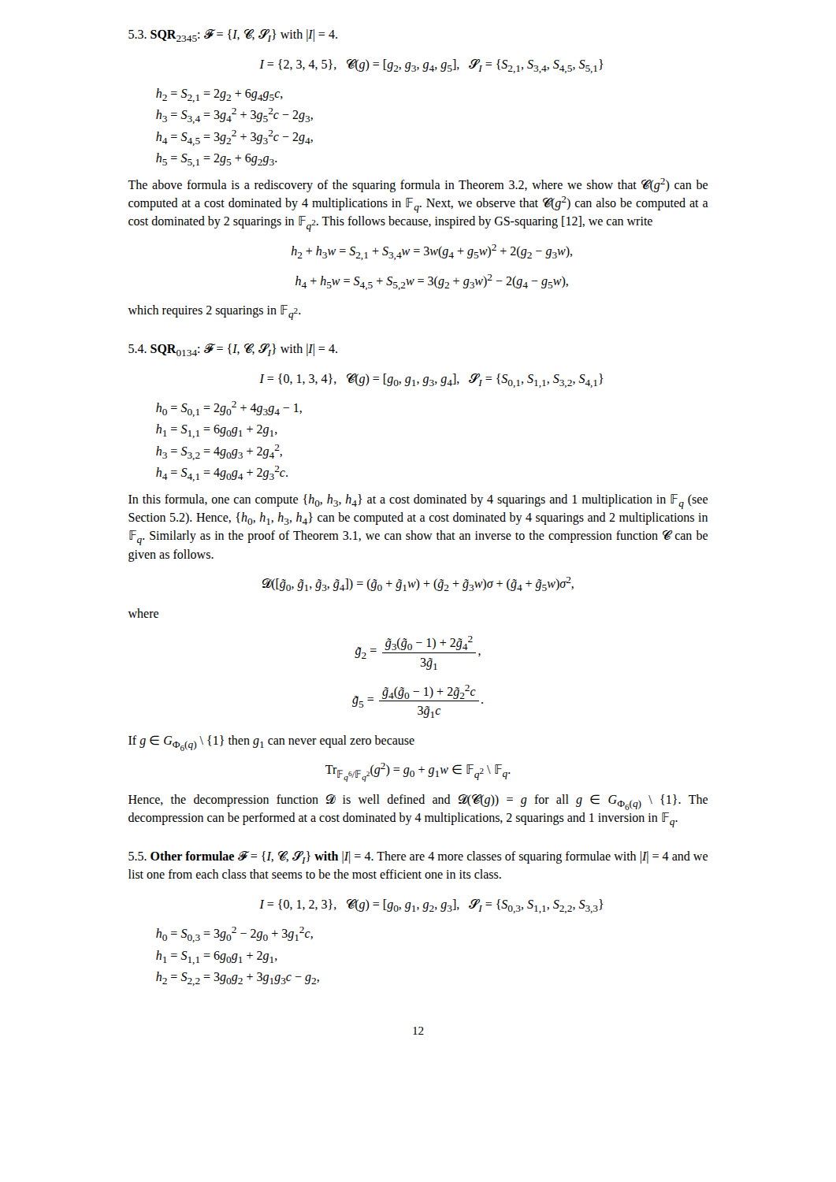5.3. SQR2345: 𝓕 = {I, 𝓒, 𝓢I} with |I| = 4.
I = {2, 3, 4, 5}, 𝓒(g) = [g2, g3, g4, g5], 𝓢I = {S2,1, S3,4, S4,5, S5,1}
h2 = S2,1 = 2g2 + 6g4g5c,
h3 = S3,4 = 3g42 + 3g52c − 2g3,
h4 = S4,5 = 3g22 + 3g32c − 2g4,
h5 = S5,1 = 2g5 + 6g2g3.
The above formula is a rediscovery of the squaring formula in Theorem 3.2, where we show that 𝓒(g2) can be computed at a cost dominated by 4 multiplications in 𝔽q. Next, we observe that 𝓒(g2) can also be computed at a cost dominated by 2 squarings in 𝔽q2. This follows because, inspired by GS-squaring [12], we can write
h2 + h3w = S2,1 + S3,4w = 3w(g4 + g5w)2 + 2(g2 − g3w),
h4 + h5w = S4,5 + S5,2w = 3(g2 + g3w)2 − 2(g4 − g5w),
which requires 2 squarings in 𝔽q2.
5.4. SQR0134: 𝓕 = {I, 𝓒, 𝓢I} with |I| = 4.
I = {0, 1, 3, 4}, 𝓒(g) = [g0, g1, g3, g4], 𝓢I = {S0,1, S1,1, S3,2, S4,1}
h0 = S0,1 = 2g02 + 4g3g4 − 1,
h1 = S1,1 = 6g0g1 + 2g1,
h3 = S3,2 = 4g0g3 + 2g42,
h4 = S4,1 = 4g0g4 + 2g32c.
In this formula, one can compute {h0, h3, h4} at a cost dominated by 4 squarings and 1 multiplication in 𝔽q (see Section 5.2). Hence, {h0, h1, h3, h4} can be computed at a cost dominated by 4 squarings and 2 multiplications in 𝔽q. Similarly as in the proof of Theorem 3.1, we can show that an inverse to the compression function 𝓒 can be given as follows.
𝓓([g̃0, g̃1, g̃3, g̃4]) = (g̃0 + g̃1w) + (g̃2 + g̃3w)σ + (g̃4 + g̃5w)σ2,
where
g̃2 = g̃3(g̃0 − 1) + 2g̃42 3g̃1 ,
g̃5 = g̃4(g̃0 − 1) + 2g̃22c 3g̃1c .
If g ∈ GΦ6(q) \ {1} then g1 can never equal zero because
Tr𝔽q6/𝔽q2(g2) = g0 + g1w ∈ 𝔽q2 \ 𝔽q.
Hence, the decompression function 𝓓 is well defined and 𝓓(𝓒(g)) = g for all g ∈ GΦ6(q) \ {1}. The decompression can be performed at a cost dominated by 4 multiplications, 2 squarings and 1 inversion in 𝔽q.
5.5. Other formulae 𝓕 = {I, 𝓒, 𝓢I} with |I| = 4. There are 4 more classes of squaring formulae with |I| = 4 and we list one from each class that seems to be the most efficient one in its class.
I = {0, 1, 2, 3}, 𝓒(g) = [g0, g1, g2, g3], 𝓢I = {S0,3, S1,1, S2,2, S3,3}
h0 = S0,3 = 3g02 − 2g0 + 3g12c,
h1 = S1,1 = 6g0g1 + 2g1,
h2 = S2,2 = 3g0g2 + 3g1g3c − g2,
12